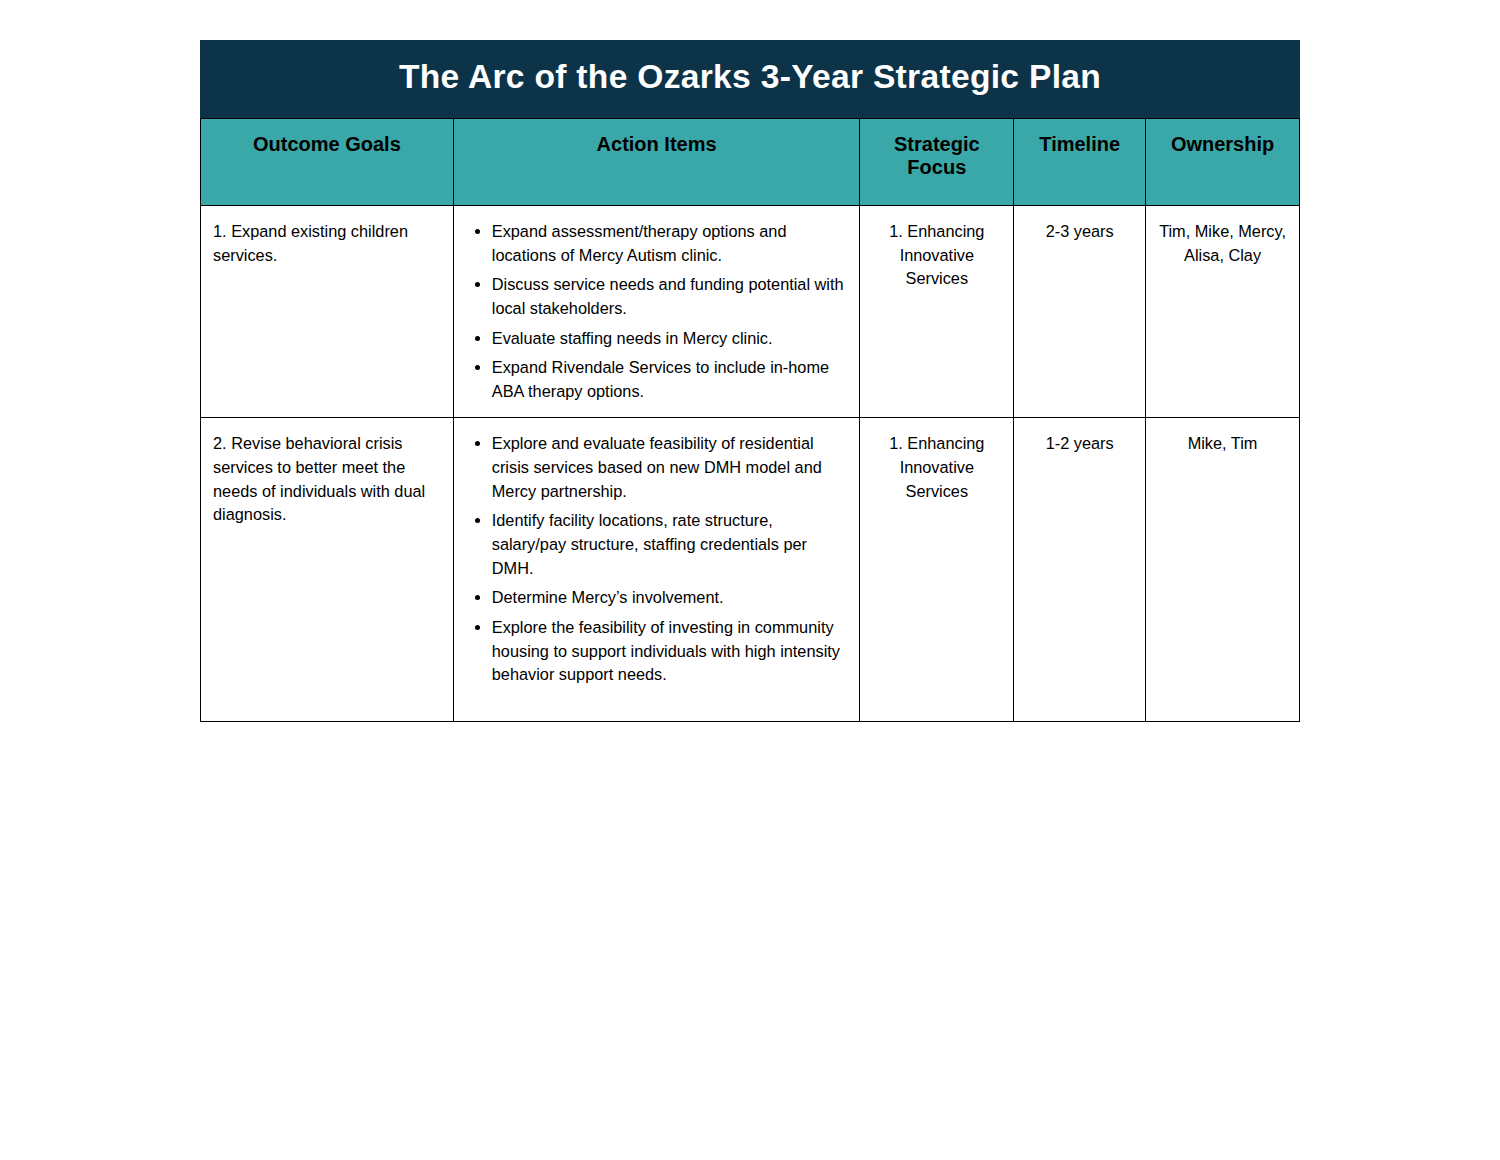The Arc of the Ozarks 3-Year Strategic Plan
| Outcome Goals | Action Items | Strategic Focus | Timeline | Ownership |
| --- | --- | --- | --- | --- |
| 1. Expand existing children services. | Expand assessment/therapy options and locations of Mercy Autism clinic. Discuss service needs and funding potential with local stakeholders. Evaluate staffing needs in Mercy clinic. Expand Rivendale Services to include in-home ABA therapy options. | 1. Enhancing Innovative Services | 2-3 years | Tim, Mike, Mercy, Alisa, Clay |
| 2. Revise behavioral crisis services to better meet the needs of individuals with dual diagnosis. | Explore and evaluate feasibility of residential crisis services based on new DMH model and Mercy partnership. Identify facility locations, rate structure, salary/pay structure, staffing credentials per DMH. Determine Mercy’s involvement. Explore the feasibility of investing in community housing to support individuals with high intensity behavior support needs. | 1. Enhancing Innovative Services | 1-2 years | Mike, Tim |